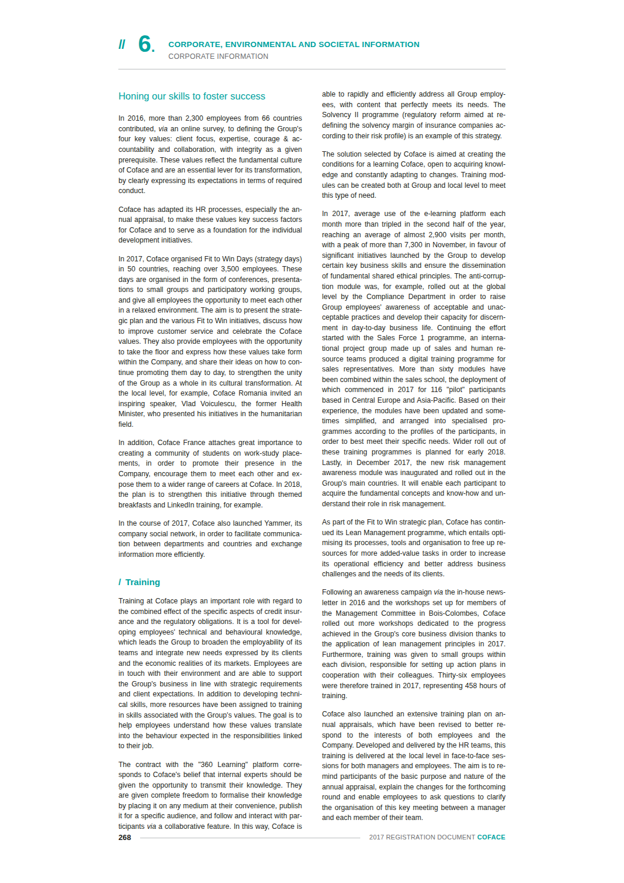//
6.
Corporate, environmental and societal information
Corporate information
Honing our skills to foster success
In 2016, more than 2,300 employees from 66 countries contributed, via an online survey, to defining the Group's four key values: client focus, expertise, courage & accountability and collaboration, with integrity as a given prerequisite. These values reflect the fundamental culture of Coface and are an essential lever for its transformation, by clearly expressing its expectations in terms of required conduct.
Coface has adapted its HR processes, especially the annual appraisal, to make these values key success factors for Coface and to serve as a foundation for the individual development initiatives.
In 2017, Coface organised Fit to Win Days (strategy days) in 50 countries, reaching over 3,500 employees. These days are organised in the form of conferences, presentations to small groups and participatory working groups, and give all employees the opportunity to meet each other in a relaxed environment. The aim is to present the strategic plan and the various Fit to Win initiatives, discuss how to improve customer service and celebrate the Coface values. They also provide employees with the opportunity to take the floor and express how these values take form within the Company, and share their ideas on how to continue promoting them day to day, to strengthen the unity of the Group as a whole in its cultural transformation. At the local level, for example, Coface Romania invited an inspiring speaker, Vlad Voiculescu, the former Health Minister, who presented his initiatives in the humanitarian field.
In addition, Coface France attaches great importance to creating a community of students on work-study placements, in order to promote their presence in the Company, encourage them to meet each other and expose them to a wider range of careers at Coface. In 2018, the plan is to strengthen this initiative through themed breakfasts and LinkedIn training, for example.
In the course of 2017, Coface also launched Yammer, its company social network, in order to facilitate communication between departments and countries and exchange information more efficiently.
/Training
Training at Coface plays an important role with regard to the combined effect of the specific aspects of credit insurance and the regulatory obligations. It is a tool for developing employees' technical and behavioural knowledge, which leads the Group to broaden the employability of its teams and integrate new needs expressed by its clients and the economic realities of its markets. Employees are in touch with their environment and are able to support the Group's business in line with strategic requirements and client expectations. In addition to developing technical skills, more resources have been assigned to training in skills associated with the Group's values. The goal is to help employees understand how these values translate into the behaviour expected in the responsibilities linked to their job.
The contract with the "360 Learning" platform corresponds to Coface's belief that internal experts should be given the opportunity to transmit their knowledge. They are given complete freedom to formalise their knowledge by placing it on any medium at their convenience, publish it for a specific audience, and follow and interact with participants via a collaborative feature. In this way, Coface is able to rapidly and efficiently address all Group employees, with content that perfectly meets its needs. The Solvency II programme (regulatory reform aimed at redefining the solvency margin of insurance companies according to their risk profile) is an example of this strategy.
The solution selected by Coface is aimed at creating the conditions for a learning Coface, open to acquiring knowledge and constantly adapting to changes. Training modules can be created both at Group and local level to meet this type of need.
In 2017, average use of the e-learning platform each month more than tripled in the second half of the year, reaching an average of almost 2,900 visits per month, with a peak of more than 7,300 in November, in favour of significant initiatives launched by the Group to develop certain key business skills and ensure the dissemination of fundamental shared ethical principles. The anti-corruption module was, for example, rolled out at the global level by the Compliance Department in order to raise Group employees' awareness of acceptable and unacceptable practices and develop their capacity for discernment in day-to-day business life. Continuing the effort started with the Sales Force 1 programme, an international project group made up of sales and human resource teams produced a digital training programme for sales representatives. More than sixty modules have been combined within the sales school, the deployment of which commenced in 2017 for 116 "pilot" participants based in Central Europe and Asia-Pacific. Based on their experience, the modules have been updated and sometimes simplified, and arranged into specialised programmes according to the profiles of the participants, in order to best meet their specific needs. Wider roll out of these training programmes is planned for early 2018. Lastly, in December 2017, the new risk management awareness module was inaugurated and rolled out in the Group's main countries. It will enable each participant to acquire the fundamental concepts and know-how and understand their role in risk management.
As part of the Fit to Win strategic plan, Coface has continued its Lean Management programme, which entails optimising its processes, tools and organisation to free up resources for more added-value tasks in order to increase its operational efficiency and better address business challenges and the needs of its clients.
Following an awareness campaign via the in-house newsletter in 2016 and the workshops set up for members of the Management Committee in Bois-Colombes, Coface rolled out more workshops dedicated to the progress achieved in the Group's core business division thanks to the application of lean management principles in 2017. Furthermore, training was given to small groups within each division, responsible for setting up action plans in cooperation with their colleagues. Thirty-six employees were therefore trained in 2017, representing 458 hours of training.
Coface also launched an extensive training plan on annual appraisals, which have been revised to better respond to the interests of both employees and the Company. Developed and delivered by the HR teams, this training is delivered at the local level in face-to-face sessions for both managers and employees. The aim is to remind participants of the basic purpose and nature of the annual appraisal, explain the changes for the forthcoming round and enable employees to ask questions to clarify the organisation of this key meeting between a manager and each member of their team.
268
2017 REGISTRATION DOCUMENT COFACE